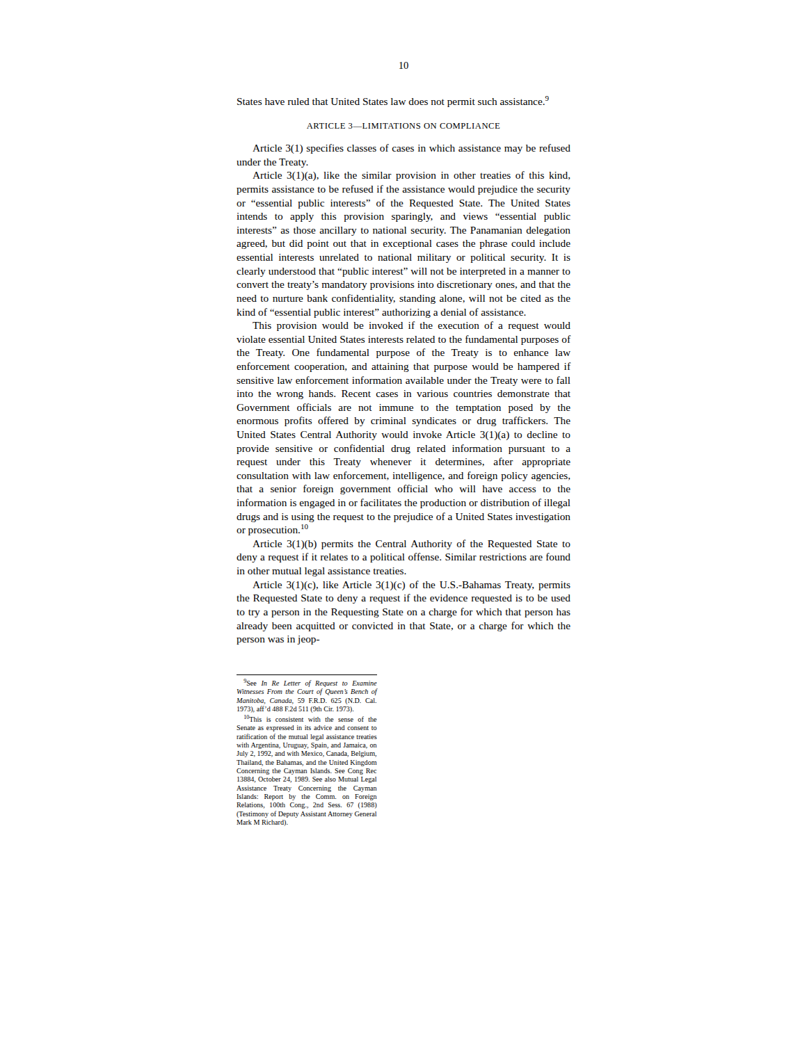10
States have ruled that United States law does not permit such assistance.9
Article 3—Limitations on Compliance
Article 3(1) specifies classes of cases in which assistance may be refused under the Treaty.
Article 3(1)(a), like the similar provision in other treaties of this kind, permits assistance to be refused if the assistance would prejudice the security or “essential public interests” of the Requested State. The United States intends to apply this provision sparingly, and views “essential public interests” as those ancillary to national security. The Panamanian delegation agreed, but did point out that in exceptional cases the phrase could include essential interests unrelated to national military or political security. It is clearly understood that “public interest” will not be interpreted in a manner to convert the treaty’s mandatory provisions into discretionary ones, and that the need to nurture bank confidentiality, standing alone, will not be cited as the kind of “essential public interest” authorizing a denial of assistance.
This provision would be invoked if the execution of a request would violate essential United States interests related to the fundamental purposes of the Treaty. One fundamental purpose of the Treaty is to enhance law enforcement cooperation, and attaining that purpose would be hampered if sensitive law enforcement information available under the Treaty were to fall into the wrong hands. Recent cases in various countries demonstrate that Government officials are not immune to the temptation posed by the enormous profits offered by criminal syndicates or drug traffickers. The United States Central Authority would invoke Article 3(1)(a) to decline to provide sensitive or confidential drug related information pursuant to a request under this Treaty whenever it determines, after appropriate consultation with law enforcement, intelligence, and foreign policy agencies, that a senior foreign government official who will have access to the information is engaged in or facilitates the production or distribution of illegal drugs and is using the request to the prejudice of a United States investigation or prosecution.10
Article 3(1)(b) permits the Central Authority of the Requested State to deny a request if it relates to a political offense. Similar restrictions are found in other mutual legal assistance treaties.
Article 3(1)(c), like Article 3(1)(c) of the U.S.-Bahamas Treaty, permits the Requested State to deny a request if the evidence requested is to be used to try a person in the Requesting State on a charge for which that person has already been acquitted or convicted in that State, or a charge for which the person was in jeop-
9See In Re Letter of Request to Examine Witnesses From the Court of Queen’s Bench of Manitoba, Canada, 59 F.R.D. 625 (N.D. Cal. 1973), aff’d 488 F.2d 511 (9th Cir. 1973).
10This is consistent with the sense of the Senate as expressed in its advice and consent to ratification of the mutual legal assistance treaties with Argentina, Uruguay, Spain, and Jamaica, on July 2, 1992, and with Mexico, Canada, Belgium, Thailand, the Bahamas, and the United Kingdom Concerning the Cayman Islands. See Cong Rec 13884, October 24, 1989. See also Mutual Legal Assistance Treaty Concerning the Cayman Islands: Report by the Comm. on Foreign Relations, 100th Cong., 2nd Sess. 67 (1988) (Testimony of Deputy Assistant Attorney General Mark M Richard).